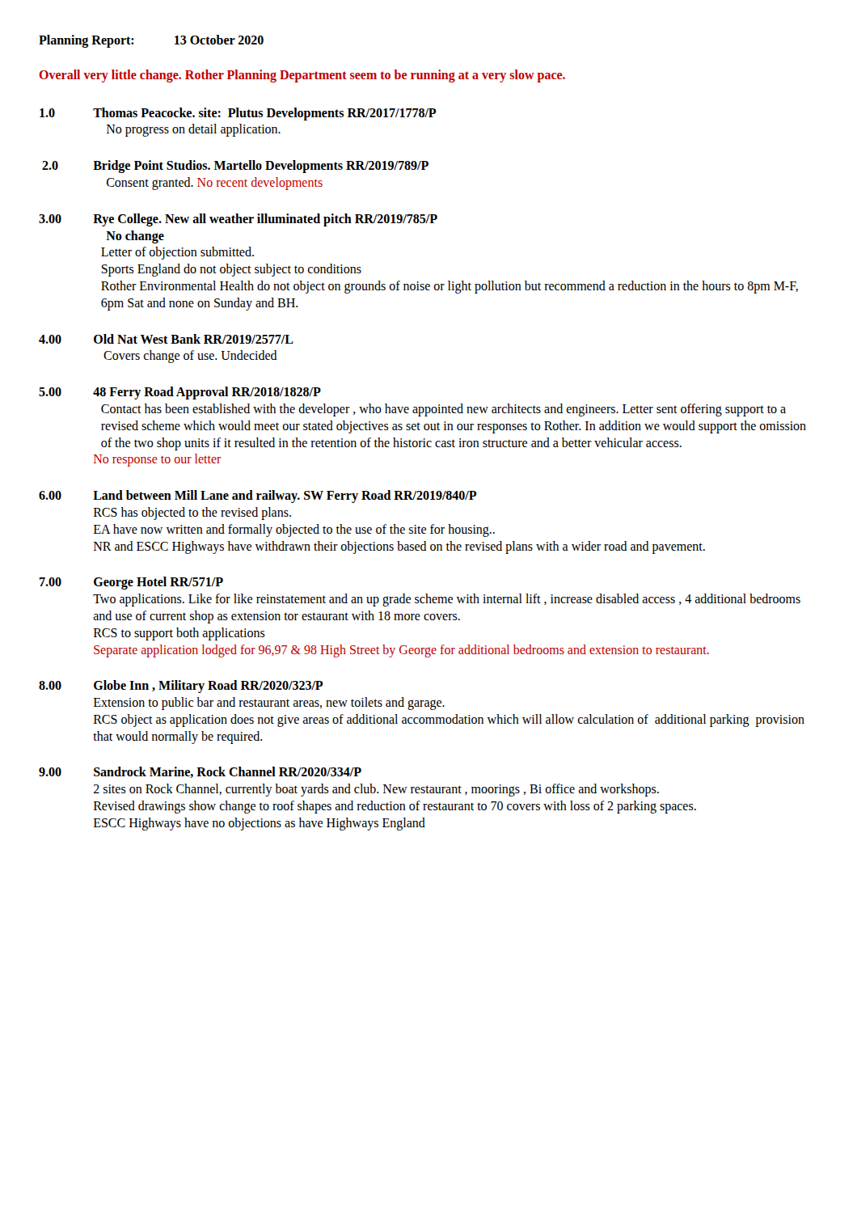Planning Report: 13 October 2020
Overall very little change. Rother Planning Department seem to be running at a very slow pace.
1.0 Thomas Peacocke. site: Plutus Developments RR/2017/1778/P
No progress on detail application.
2.0 Bridge Point Studios. Martello Developments RR/2019/789/P
Consent granted. No recent developments
3.00 Rye College. New all weather illuminated pitch RR/2019/785/P
No change
Letter of objection submitted.
Sports England do not object subject to conditions
Rother Environmental Health do not object on grounds of noise or light pollution but recommend a reduction in the hours to 8pm M-F, 6pm Sat and none on Sunday and BH.
4.00 Old Nat West Bank RR/2019/2577/L
Covers change of use. Undecided
5.0048 Ferry Road Approval RR/2018/1828/P
Contact has been established with the developer , who have appointed new architects and engineers. Letter sent offering support to a revised scheme which would meet our stated objectives as set out in our responses to Rother. In addition we would support the omission of the two shop units if it resulted in the retention of the historic cast iron structure and a better vehicular access.
No response to our letter
6.00 Land between Mill Lane and railway. SW Ferry Road RR/2019/840/P
RCS has objected to the revised plans.
EA have now written and formally objected to the use of the site for housing..
NR and ESCC Highways have withdrawn their objections based on the revised plans with a wider road and pavement.
7.00 George Hotel RR/571/P
Two applications. Like for like reinstatement and an up grade scheme with internal lift , increase disabled access , 4 additional bedrooms and use of current shop as extension tor estaurant with 18 more covers.
RCS to support both applications
Separate application lodged for 96,97 & 98 High Street by George for additional bedrooms and extension to restaurant.
8.00 Globe Inn , Military Road RR/2020/323/P
Extension to public bar and restaurant areas, new toilets and garage.
RCS object as application does not give areas of additional accommodation which will allow calculation of additional parking provision that would normally be required.
9.00 Sandrock Marine, Rock Channel RR/2020/334/P
2 sites on Rock Channel, currently boat yards and club. New restaurant , moorings , Bi office and workshops.
Revised drawings show change to roof shapes and reduction of restaurant to 70 covers with loss of 2 parking spaces.
ESCC Highways have no objections as have Highways England